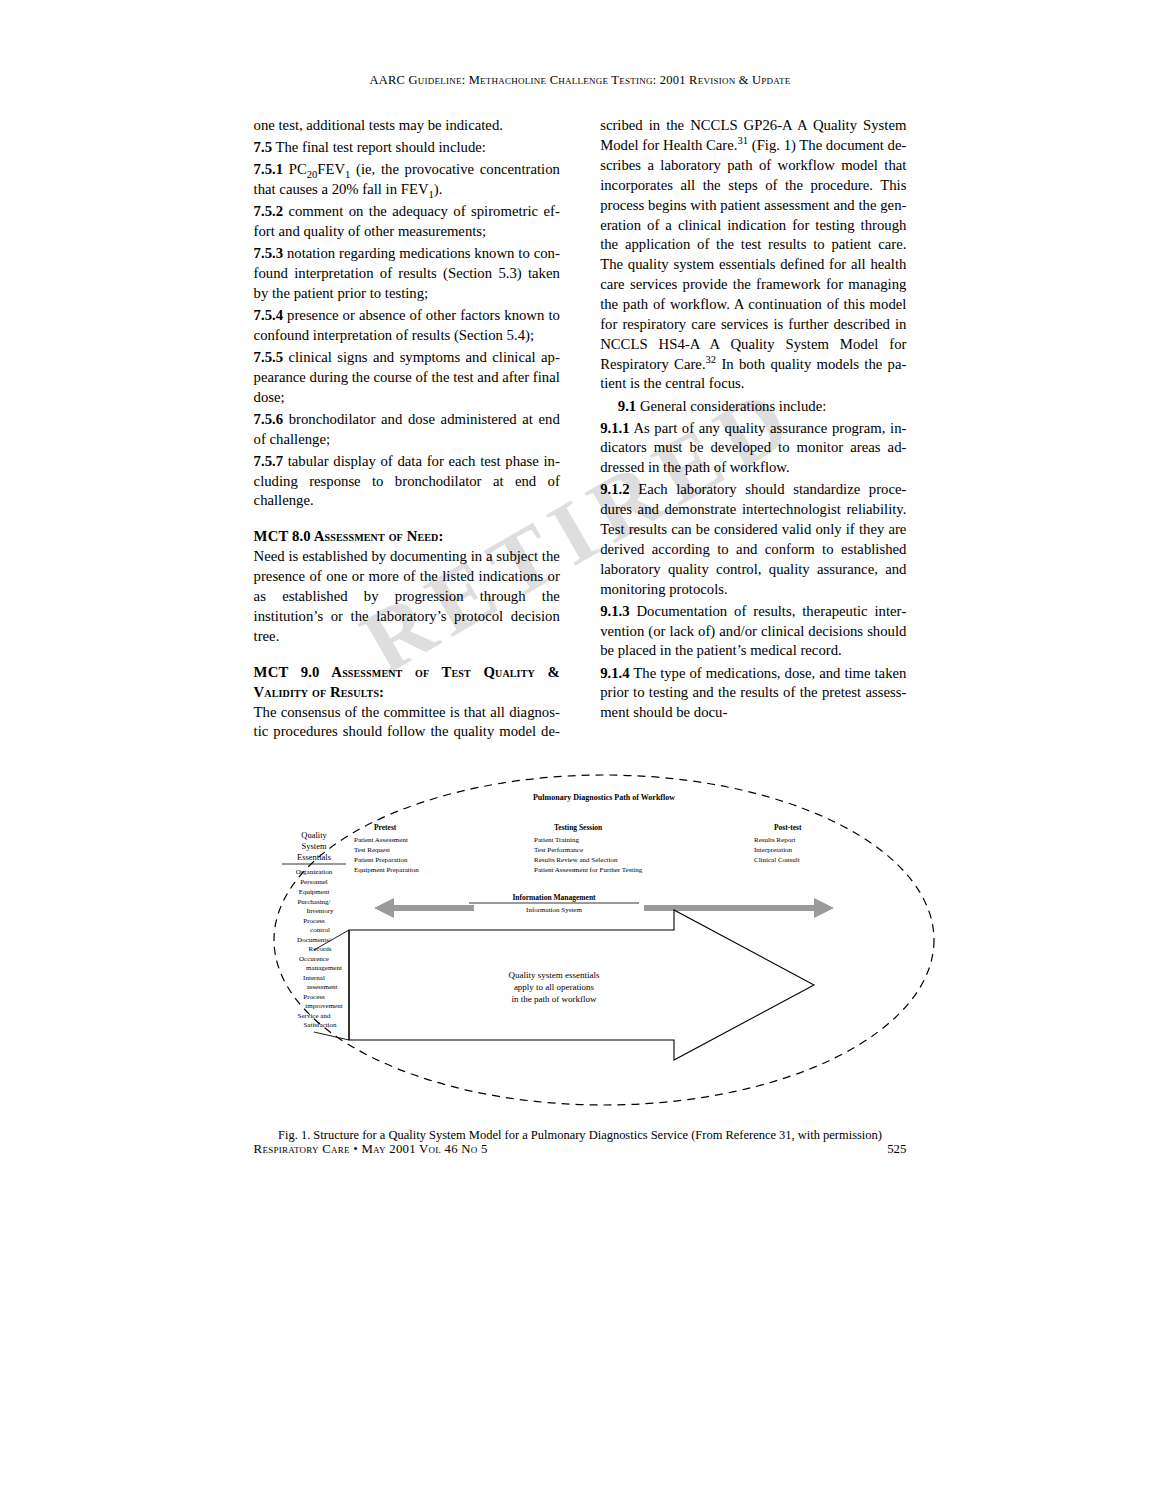RETIRED
AARC Guideline: Methacholine Challenge Testing: 2001 Revision & Update
one test, additional tests may be indicated.
7.5 The final test report should include:
7.5.1 PC20FEV1 (ie, the provocative concentration that causes a 20% fall in FEV1).
7.5.2 comment on the adequacy of spirometric effort and quality of other measurements;
7.5.3 notation regarding medications known to confound interpretation of results (Section 5.3) taken by the patient prior to testing;
7.5.4 presence or absence of other factors known to confound interpretation of results (Section 5.4);
7.5.5 clinical signs and symptoms and clinical appearance during the course of the test and after final dose;
7.5.6 bronchodilator and dose administered at end of challenge;
7.5.7 tabular display of data for each test phase including response to bronchodilator at end of challenge.
MCT 8.0 Assessment of Need:
Need is established by documenting in a subject the presence of one or more of the listed indications or as established by progression through the institution’s or the laboratory’s protocol decision tree.
MCT 9.0 Assessment of Test Quality & Validity of Results:
The consensus of the committee is that all diagnostic procedures should follow the quality model described in the NCCLS GP26-A A Quality System Model for Health Care.31 (Fig. 1) The document describes a laboratory path of workflow model that incorporates all the steps of the procedure. This process begins with patient assessment and the generation of a clinical indication for testing through the application of the test results to patient care. The quality system essentials defined for all health care services provide the framework for managing the path of workflow. A continuation of this model for respiratory care services is further described in NCCLS HS4-A A Quality System Model for Respiratory Care.32 In both quality models the patient is the central focus.
9.1 General considerations include:
9.1.1 As part of any quality assurance program, indicators must be developed to monitor areas addressed in the path of workflow.
9.1.2 Each laboratory should standardize procedures and demonstrate intertechnologist reliability. Test results can be considered valid only if they are derived according to and conform to established laboratory quality control, quality assurance, and monitoring protocols.
9.1.3 Documentation of results, therapeutic intervention (or lack of) and/or clinical decisions should be placed in the patient’s medical record.
9.1.4 The type of medications, dose, and time taken prior to testing and the results of the pretest assessment should be docu-
Pulmonary Diagnostics Path of Workflow Pretest Testing Session Post-test Patient Assessment Test Request Patient Preparation Equipment Preparation Patient Training Test Performance Results Review and Selection Patient Assessment for Further Testing Results Report Interpretation Clinical Consult Information Management Information System Quality System Essentials Organization Personnel Equipment Purchasing/ Inventory Process control Documents/ Records Occurence management Internal assessment Process improvement Service and Satisfaction Quality system essentials apply to all operations in the path of workflow
Fig. 1. Structure for a Quality System Model for a Pulmonary Diagnostics Service (From Reference 31, with permission)
Respiratory Care • May 2001 Vol 46 No 5
525